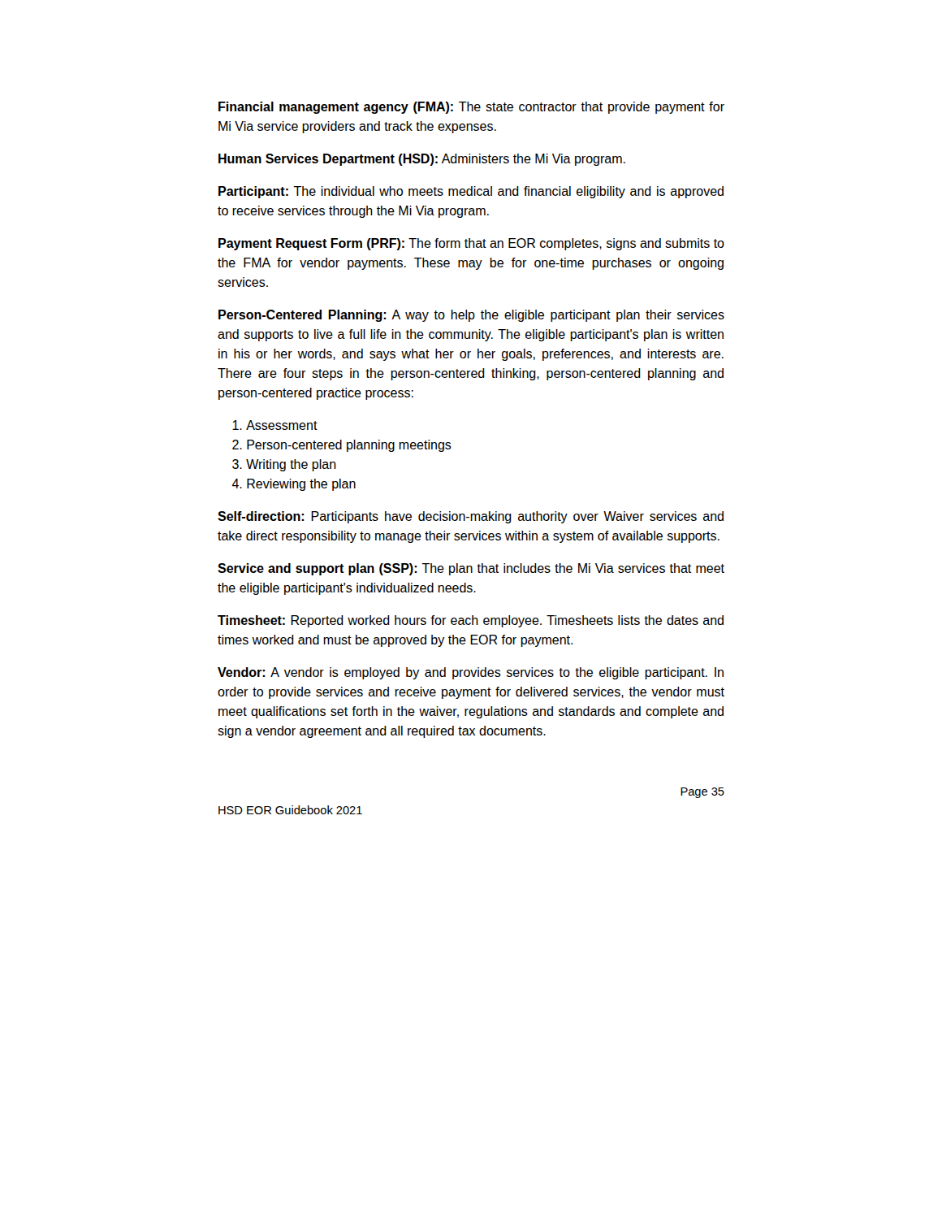Financial management agency (FMA): The state contractor that provide payment for Mi Via service providers and track the expenses.
Human Services Department (HSD): Administers the Mi Via program.
Participant: The individual who meets medical and financial eligibility and is approved to receive services through the Mi Via program.
Payment Request Form (PRF): The form that an EOR completes, signs and submits to the FMA for vendor payments. These may be for one-time purchases or ongoing services.
Person-Centered Planning: A way to help the eligible participant plan their services and supports to live a full life in the community. The eligible participant's plan is written in his or her words, and says what her or her goals, preferences, and interests are. There are four steps in the person-centered thinking, person-centered planning and person-centered practice process:
Assessment
Person-centered planning meetings
Writing the plan
Reviewing the plan
Self-direction: Participants have decision-making authority over Waiver services and take direct responsibility to manage their services within a system of available supports.
Service and support plan (SSP): The plan that includes the Mi Via services that meet the eligible participant's individualized needs.
Timesheet: Reported worked hours for each employee. Timesheets lists the dates and times worked and must be approved by the EOR for payment.
Vendor: A vendor is employed by and provides services to the eligible participant. In order to provide services and receive payment for delivered services, the vendor must meet qualifications set forth in the waiver, regulations and standards and complete and sign a vendor agreement and all required tax documents.
Page 35
HSD EOR Guidebook 2021